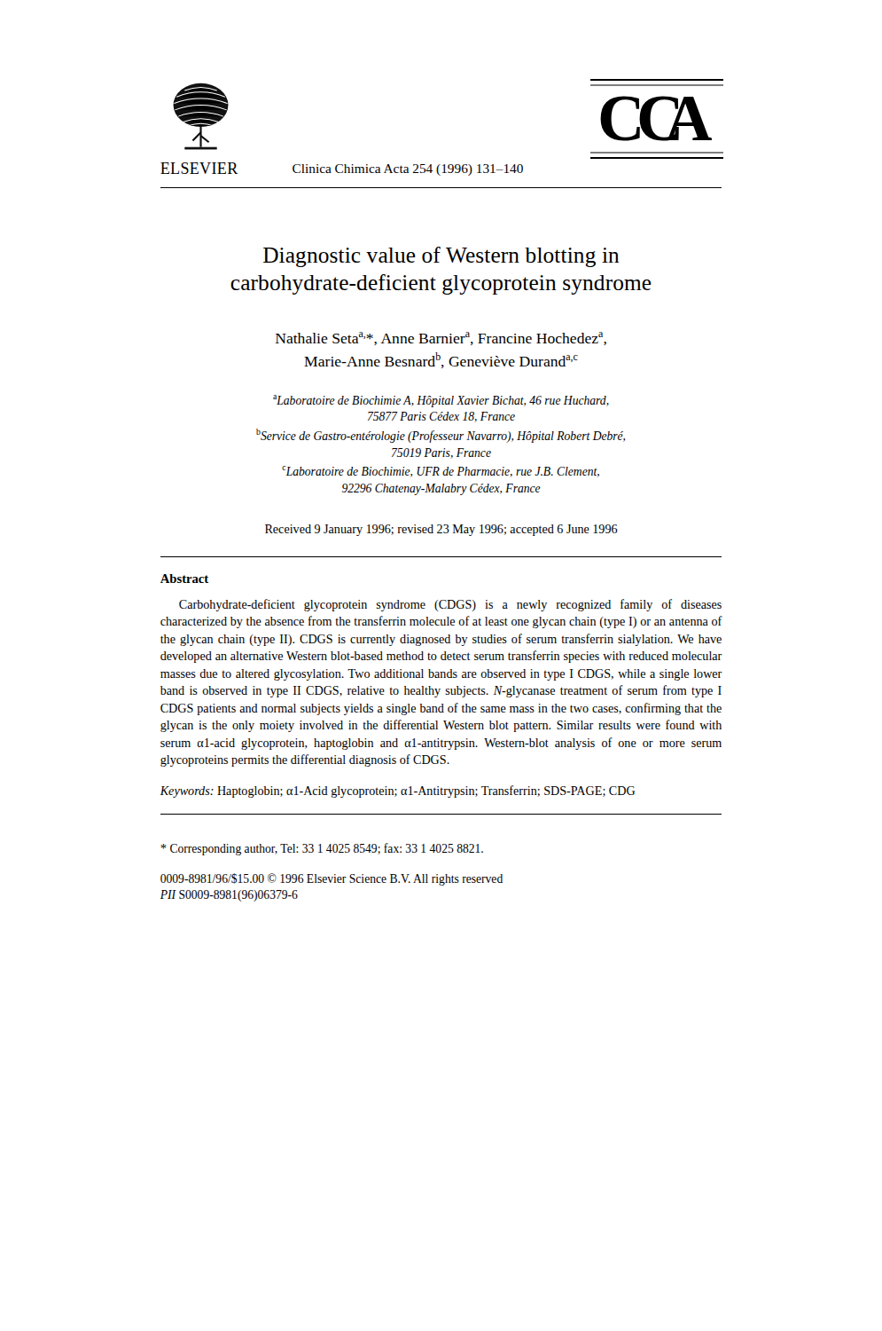ELSEVIER
Clinica Chimica Acta 254 (1996) 131–140
C C A
Diagnostic value of Western blotting in
carbohydrate-deficient glycoprotein syndrome
Nathalie Setaa,*, Anne Barniera, Francine Hochedeza,
Marie-Anne Besnardb, Geneviève Duranda,c
aLaboratoire de Biochimie A, Hôpital Xavier Bichat, 46 rue Huchard,
75877 Paris Cédex 18, France
bService de Gastro-entérologie (Professeur Navarro), Hôpital Robert Debré,
75019 Paris, France
cLaboratoire de Biochimie, UFR de Pharmacie, rue J.B. Clement,
92296 Chatenay-Malabry Cédex, France
Received 9 January 1996; revised 23 May 1996; accepted 6 June 1996
Abstract
Carbohydrate-deficient glycoprotein syndrome (CDGS) is a newly recognized family of diseases characterized by the absence from the transferrin molecule of at least one glycan chain (type I) or an antenna of the glycan chain (type II). CDGS is currently diagnosed by studies of serum transferrin sialylation. We have developed an alternative Western blot-based method to detect serum transferrin species with reduced molecular masses due to altered glycosylation. Two additional bands are observed in type I CDGS, while a single lower band is observed in type II CDGS, relative to healthy subjects. N-glycanase treatment of serum from type I CDGS patients and normal subjects yields a single band of the same mass in the two cases, confirming that the glycan is the only moiety involved in the differential Western blot pattern. Similar results were found with serum α1-acid glycoprotein, haptoglobin and α1-antitrypsin. Western-blot analysis of one or more serum glycoproteins permits the differential diagnosis of CDGS.
Keywords: Haptoglobin; α1-Acid glycoprotein; α1-Antitrypsin; Transferrin; SDS-PAGE; CDG
* Corresponding author, Tel: 33 1 4025 8549; fax: 33 1 4025 8821.
0009-8981/96/$15.00 © 1996 Elsevier Science B.V. All rights reserved
PII S0009-8981(96)06379-6